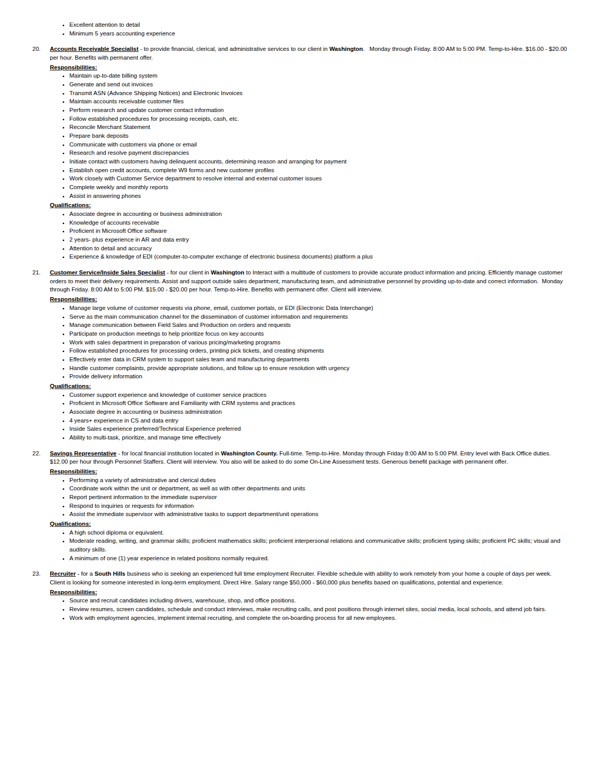Excellent attention to detail
Minimum 5 years accounting experience
Accounts Receivable Specialist - to provide financial, clerical, and administrative services to our client in Washington. Monday through Friday. 8:00 AM to 5:00 PM. Temp-to-Hire. $16.00 - $20.00 per hour. Benefits with permanent offer.
Responsibilities:
Maintain up-to-date billing system
Generate and send out invoices
Transmit ASN (Advance Shipping Notices) and Electronic Invoices
Maintain accounts receivable customer files
Perform research and update customer contact information
Follow established procedures for processing receipts, cash, etc.
Reconcile Merchant Statement
Prepare bank deposits
Communicate with customers via phone or email
Research and resolve payment discrepancies
Initiate contact with customers having delinquent accounts, determining reason and arranging for payment
Establish open credit accounts, complete W9 forms and new customer profiles
Work closely with Customer Service department to resolve internal and external customer issues
Complete weekly and monthly reports
Assist in answering phones
Qualifications:
Associate degree in accounting or business administration
Knowledge of accounts receivable
Proficient in Microsoft Office software
2 years- plus experience in AR and data entry
Attention to detail and accuracy
Experience & knowledge of EDI (computer-to-computer exchange of electronic business documents) platform a plus
Customer Service/Inside Sales Specialist - for our client in Washington to Interact with a multitude of customers to provide accurate product information and pricing. Efficiently manage customer orders to meet their delivery requirements. Assist and support outside sales department, manufacturing team, and administrative personnel by providing up-to-date and correct information. Monday through Friday. 8:00 AM to 5:00 PM. $15.00 - $20.00 per hour. Temp-to-Hire. Benefits with permanent offer. Client will interview.
Responsibilities:
Manage large volume of customer requests via phone, email, customer portals, or EDI (Electronic Data Interchange)
Serve as the main communication channel for the dissemination of customer information and requirements
Manage communication between Field Sales and Production on orders and requests
Participate on production meetings to help prioritize focus on key accounts
Work with sales department in preparation of various pricing/marketing programs
Follow established procedures for processing orders, printing pick tickets, and creating shipments
Effectively enter data in CRM system to support sales team and manufacturing departments
Handle customer complaints, provide appropriate solutions, and follow up to ensure resolution with urgency
Provide delivery information
Qualifications:
Customer support experience and knowledge of customer service practices
Proficient in Microsoft Office Software and Familiarity with CRM systems and practices
Associate degree in accounting or business administration
4 years+ experience in CS and data entry
Inside Sales experience preferred/Technical Experience preferred
Ability to multi-task, prioritize, and manage time effectively
Savings Representative - for local financial institution located in Washington County. Full-time. Temp-to-Hire. Monday through Friday 8:00 AM to 5:00 PM. Entry level with Back Office duties. $12.00 per hour through Personnel Staffers. Client will interview. You also will be asked to do some On-Line Assessment tests. Generous benefit package with permanent offer.
Responsibilities:
Performing a variety of administrative and clerical duties
Coordinate work within the unit or department, as well as with other departments and units
Report pertinent information to the immediate supervisor
Respond to inquiries or requests for information
Assist the immediate supervisor with administrative tasks to support department/unit operations
Qualifications:
A high school diploma or equivalent.
Moderate reading, writing, and grammar skills; proficient mathematics skills; proficient interpersonal relations and communicative skills; proficient typing skills; proficient PC skills; visual and auditory skills.
A minimum of one (1) year experience in related positions normally required.
Recruiter - for a South Hills business who is seeking an experienced full time employment Recruiter. Flexible schedule with ability to work remotely from your home a couple of days per week. Client is looking for someone interested in long-term employment. Direct Hire. Salary range $50,000 - $60,000 plus benefits based on qualifications, potential and experience.
Responsibilities:
Source and recruit candidates including drivers, warehouse, shop, and office positions.
Review resumes, screen candidates, schedule and conduct interviews, make recruiting calls, and post positions through internet sites, social media, local schools, and attend job fairs.
Work with employment agencies, implement internal recruiting, and complete the on-boarding process for all new employees.